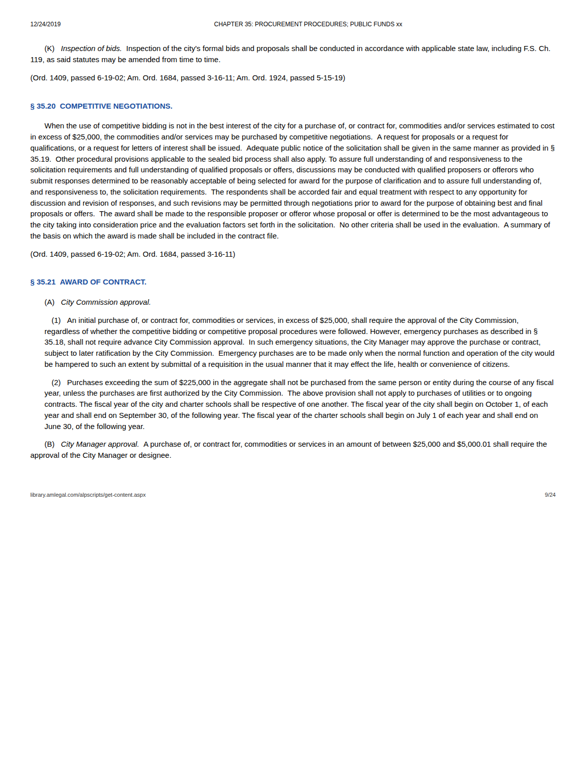12/24/2019
CHAPTER 35: PROCUREMENT PROCEDURES; PUBLIC FUNDS xx
(K) Inspection of bids. Inspection of the city's formal bids and proposals shall be conducted in accordance with applicable state law, including F.S. Ch. 119, as said statutes may be amended from time to time.
(Ord. 1409, passed 6-19-02; Am. Ord. 1684, passed 3-16-11; Am. Ord. 1924, passed 5-15-19)
§ 35.20 COMPETITIVE NEGOTIATIONS.
When the use of competitive bidding is not in the best interest of the city for a purchase of, or contract for, commodities and/or services estimated to cost in excess of $25,000, the commodities and/or services may be purchased by competitive negotiations. A request for proposals or a request for qualifications, or a request for letters of interest shall be issued. Adequate public notice of the solicitation shall be given in the same manner as provided in § 35.19. Other procedural provisions applicable to the sealed bid process shall also apply. To assure full understanding of and responsiveness to the solicitation requirements and full understanding of qualified proposals or offers, discussions may be conducted with qualified proposers or offerors who submit responses determined to be reasonably acceptable of being selected for award for the purpose of clarification and to assure full understanding of, and responsiveness to, the solicitation requirements. The respondents shall be accorded fair and equal treatment with respect to any opportunity for discussion and revision of responses, and such revisions may be permitted through negotiations prior to award for the purpose of obtaining best and final proposals or offers. The award shall be made to the responsible proposer or offeror whose proposal or offer is determined to be the most advantageous to the city taking into consideration price and the evaluation factors set forth in the solicitation. No other criteria shall be used in the evaluation. A summary of the basis on which the award is made shall be included in the contract file.
(Ord. 1409, passed 6-19-02; Am. Ord. 1684, passed 3-16-11)
§ 35.21 AWARD OF CONTRACT.
(A) City Commission approval.
(1) An initial purchase of, or contract for, commodities or services, in excess of $25,000, shall require the approval of the City Commission, regardless of whether the competitive bidding or competitive proposal procedures were followed. However, emergency purchases as described in § 35.18, shall not require advance City Commission approval. In such emergency situations, the City Manager may approve the purchase or contract, subject to later ratification by the City Commission. Emergency purchases are to be made only when the normal function and operation of the city would be hampered to such an extent by submittal of a requisition in the usual manner that it may effect the life, health or convenience of citizens.
(2) Purchases exceeding the sum of $225,000 in the aggregate shall not be purchased from the same person or entity during the course of any fiscal year, unless the purchases are first authorized by the City Commission. The above provision shall not apply to purchases of utilities or to ongoing contracts. The fiscal year of the city and charter schools shall be respective of one another. The fiscal year of the city shall begin on October 1, of each year and shall end on September 30, of the following year. The fiscal year of the charter schools shall begin on July 1 of each year and shall end on June 30, of the following year.
(B) City Manager approval. A purchase of, or contract for, commodities or services in an amount of between $25,000 and $5,000.01 shall require the approval of the City Manager or designee.
library.amlegal.com/alpscripts/get-content.aspx
9/24